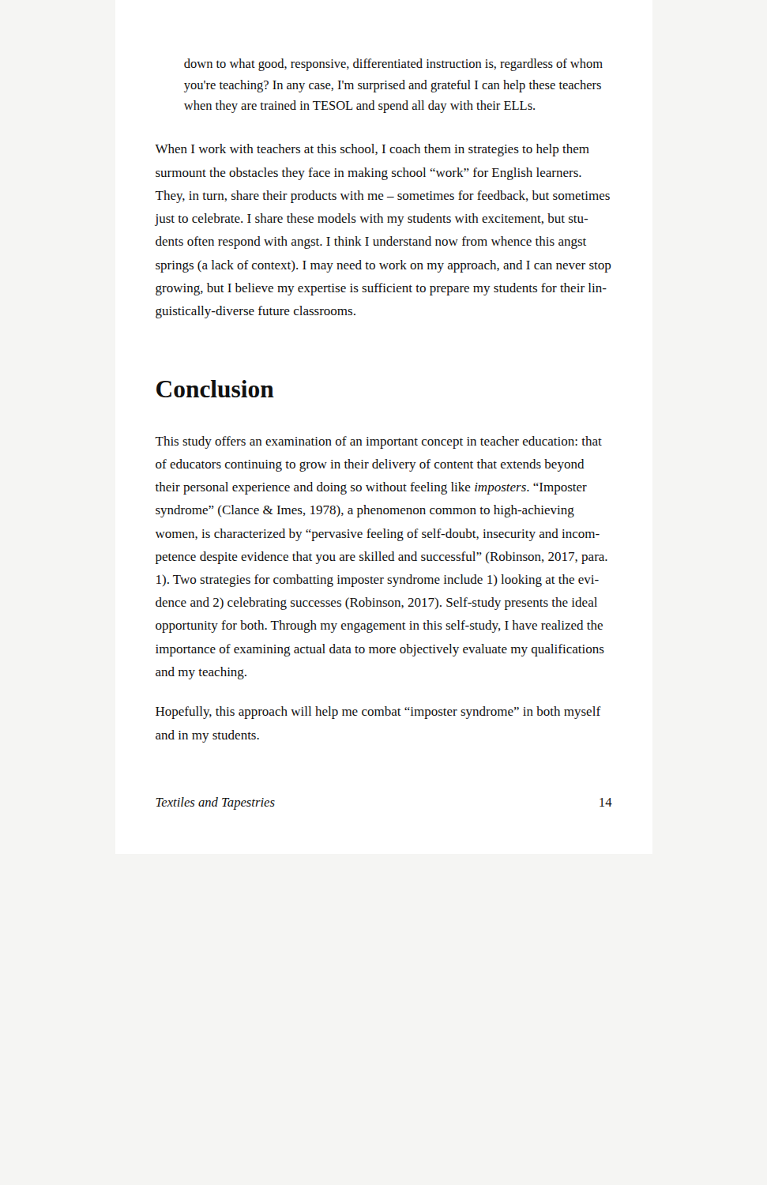down to what good, responsive, differentiated instruction is, regardless of whom you're teaching? In any case, I'm surprised and grateful I can help these teachers when they are trained in TESOL and spend all day with their ELLs.
When I work with teachers at this school, I coach them in strategies to help them surmount the obstacles they face in making school “work” for English learners. They, in turn, share their products with me – sometimes for feedback, but sometimes just to celebrate. I share these models with my students with excitement, but students often respond with angst. I think I understand now from whence this angst springs (a lack of context). I may need to work on my approach, and I can never stop growing, but I believe my expertise is sufficient to prepare my students for their linguistically-diverse future classrooms.
Conclusion
This study offers an examination of an important concept in teacher education: that of educators continuing to grow in their delivery of content that extends beyond their personal experience and doing so without feeling like imposters. “Imposter syndrome” (Clance & Imes, 1978), a phenomenon common to high-achieving women, is characterized by “pervasive feeling of self-doubt, insecurity and incompetence despite evidence that you are skilled and successful” (Robinson, 2017, para. 1). Two strategies for combatting imposter syndrome include 1) looking at the evidence and 2) celebrating successes (Robinson, 2017). Self-study presents the ideal opportunity for both. Through my engagement in this self-study, I have realized the importance of examining actual data to more objectively evaluate my qualifications and my teaching.
Hopefully, this approach will help me combat “imposter syndrome” in both myself and in my students.
Textiles and Tapestries 14